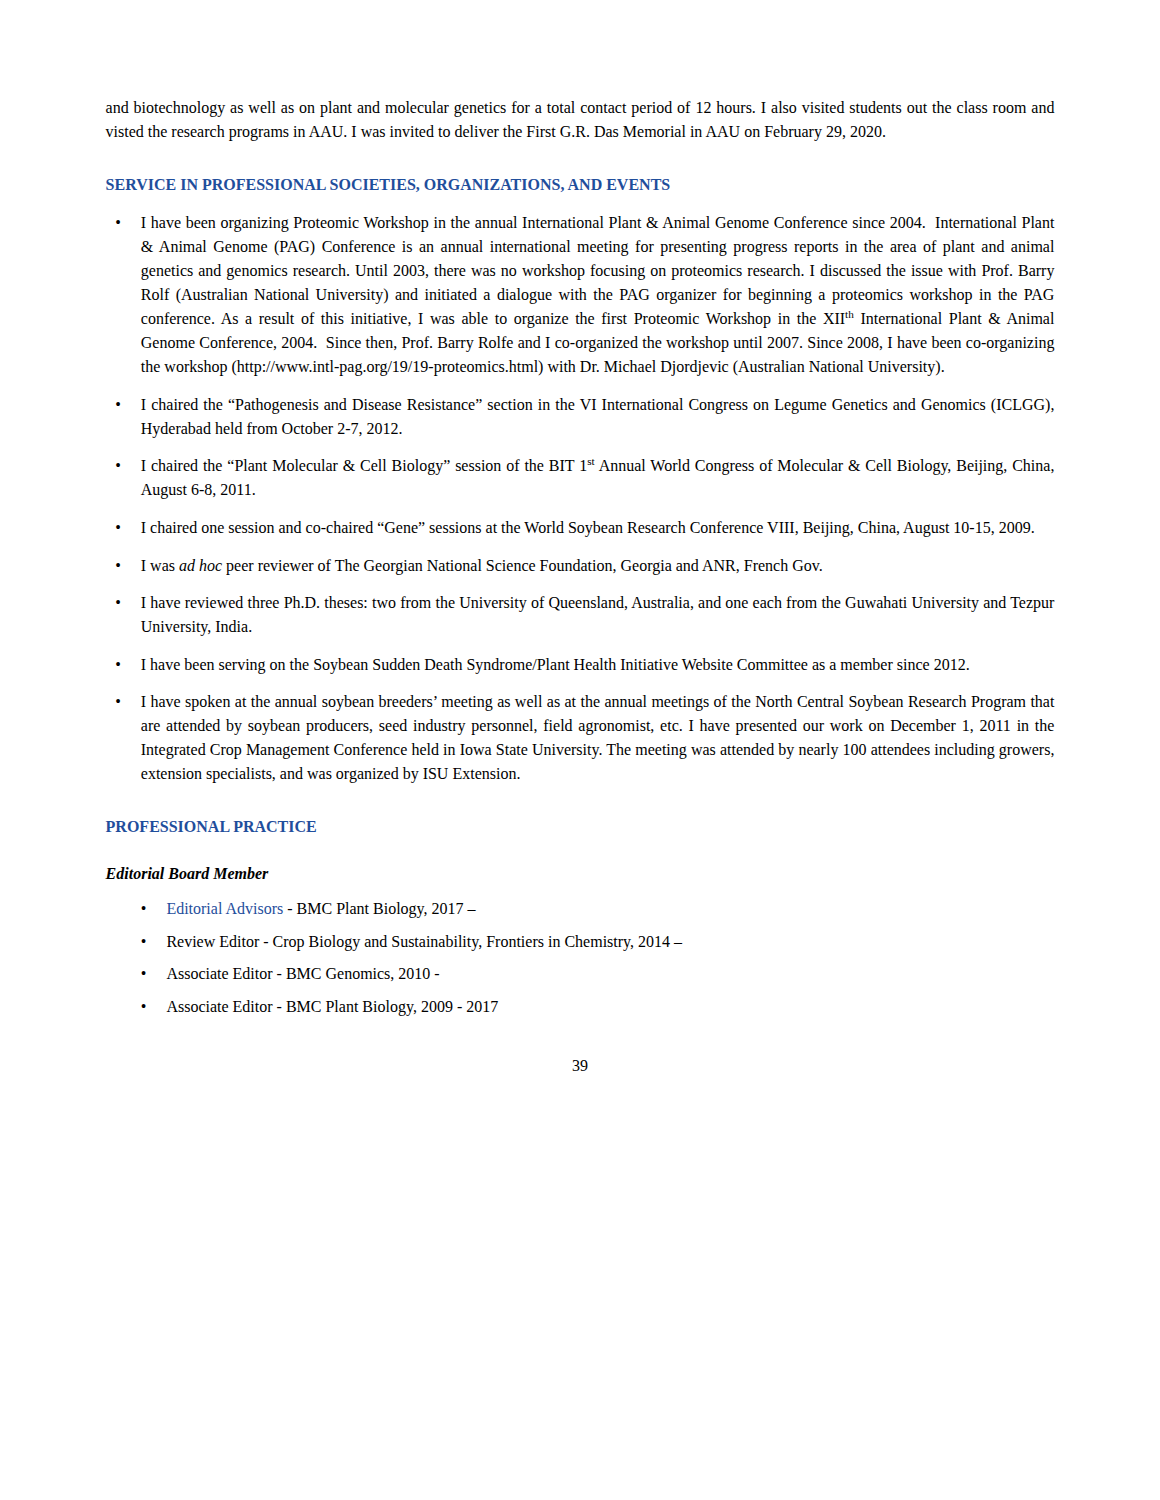and biotechnology as well as on plant and molecular genetics for a total contact period of 12 hours. I also visited students out the class room and visted the research programs in AAU. I was invited to deliver the First G.R. Das Memorial in AAU on February 29, 2020.
SERVICE IN PROFESSIONAL SOCIETIES, ORGANIZATIONS, AND EVENTS
I have been organizing Proteomic Workshop in the annual International Plant & Animal Genome Conference since 2004. International Plant & Animal Genome (PAG) Conference is an annual international meeting for presenting progress reports in the area of plant and animal genetics and genomics research. Until 2003, there was no workshop focusing on proteomics research. I discussed the issue with Prof. Barry Rolf (Australian National University) and initiated a dialogue with the PAG organizer for beginning a proteomics workshop in the PAG conference. As a result of this initiative, I was able to organize the first Proteomic Workshop in the XIIth International Plant & Animal Genome Conference, 2004. Since then, Prof. Barry Rolfe and I co-organized the workshop until 2007. Since 2008, I have been co-organizing the workshop (http://www.intl-pag.org/19/19-proteomics.html) with Dr. Michael Djordjevic (Australian National University).
I chaired the “Pathogenesis and Disease Resistance” section in the VI International Congress on Legume Genetics and Genomics (ICLGG), Hyderabad held from October 2-7, 2012.
I chaired the “Plant Molecular & Cell Biology” session of the BIT 1st Annual World Congress of Molecular & Cell Biology, Beijing, China, August 6-8, 2011.
I chaired one session and co-chaired “Gene” sessions at the World Soybean Research Conference VIII, Beijing, China, August 10-15, 2009.
I was ad hoc peer reviewer of The Georgian National Science Foundation, Georgia and ANR, French Gov.
I have reviewed three Ph.D. theses: two from the University of Queensland, Australia, and one each from the Guwahati University and Tezpur University, India.
I have been serving on the Soybean Sudden Death Syndrome/Plant Health Initiative Website Committee as a member since 2012.
I have spoken at the annual soybean breeders’ meeting as well as at the annual meetings of the North Central Soybean Research Program that are attended by soybean producers, seed industry personnel, field agronomist, etc. I have presented our work on December 1, 2011 in the Integrated Crop Management Conference held in Iowa State University. The meeting was attended by nearly 100 attendees including growers, extension specialists, and was organized by ISU Extension.
PROFESSIONAL PRACTICE
Editorial Board Member
Editorial Advisors - BMC Plant Biology, 2017 –
Review Editor - Crop Biology and Sustainability, Frontiers in Chemistry, 2014 –
Associate Editor - BMC Genomics, 2010 -
Associate Editor - BMC Plant Biology, 2009 - 2017
39